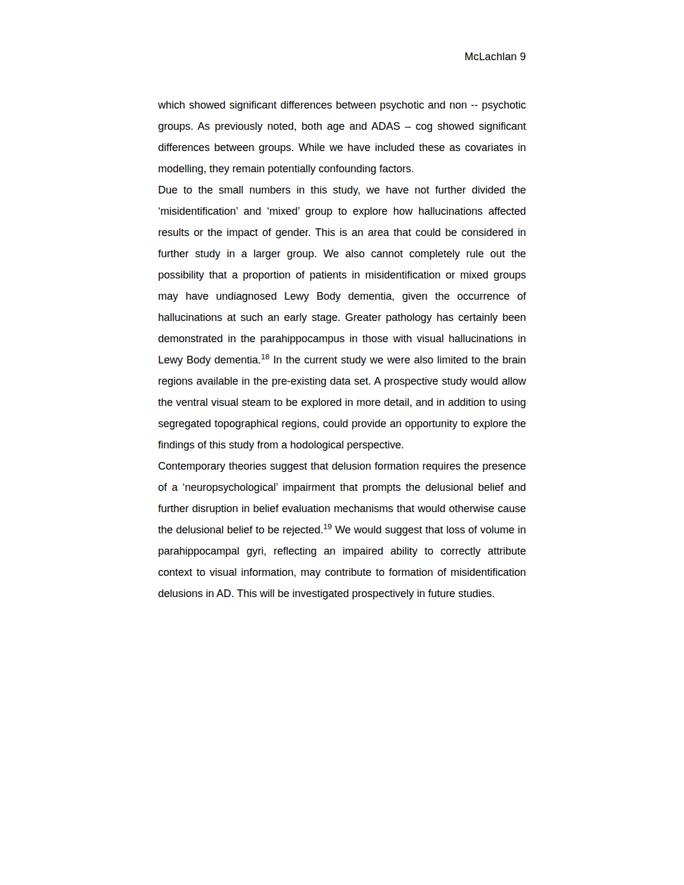McLachlan 9
which showed significant differences between psychotic and non -- psychotic groups. As previously noted, both age and ADAS – cog showed significant differences between groups. While we have included these as covariates in modelling, they remain potentially confounding factors.
Due to the small numbers in this study, we have not further divided the ‘misidentification’ and ‘mixed’ group to explore how hallucinations affected results or the impact of gender. This is an area that could be considered in further study in a larger group. We also cannot completely rule out the possibility that a proportion of patients in misidentification or mixed groups may have undiagnosed Lewy Body dementia, given the occurrence of hallucinations at such an early stage. Greater pathology has certainly been demonstrated in the parahippocampus in those with visual hallucinations in Lewy Body dementia.18 In the current study we were also limited to the brain regions available in the pre-existing data set. A prospective study would allow the ventral visual steam to be explored in more detail, and in addition to using segregated topographical regions, could provide an opportunity to explore the findings of this study from a hodological perspective.
Contemporary theories suggest that delusion formation requires the presence of a ‘neuropsychological’ impairment that prompts the delusional belief and further disruption in belief evaluation mechanisms that would otherwise cause the delusional belief to be rejected.19 We would suggest that loss of volume in parahippocampal gyri, reflecting an impaired ability to correctly attribute context to visual information, may contribute to formation of misidentification delusions in AD. This will be investigated prospectively in future studies.